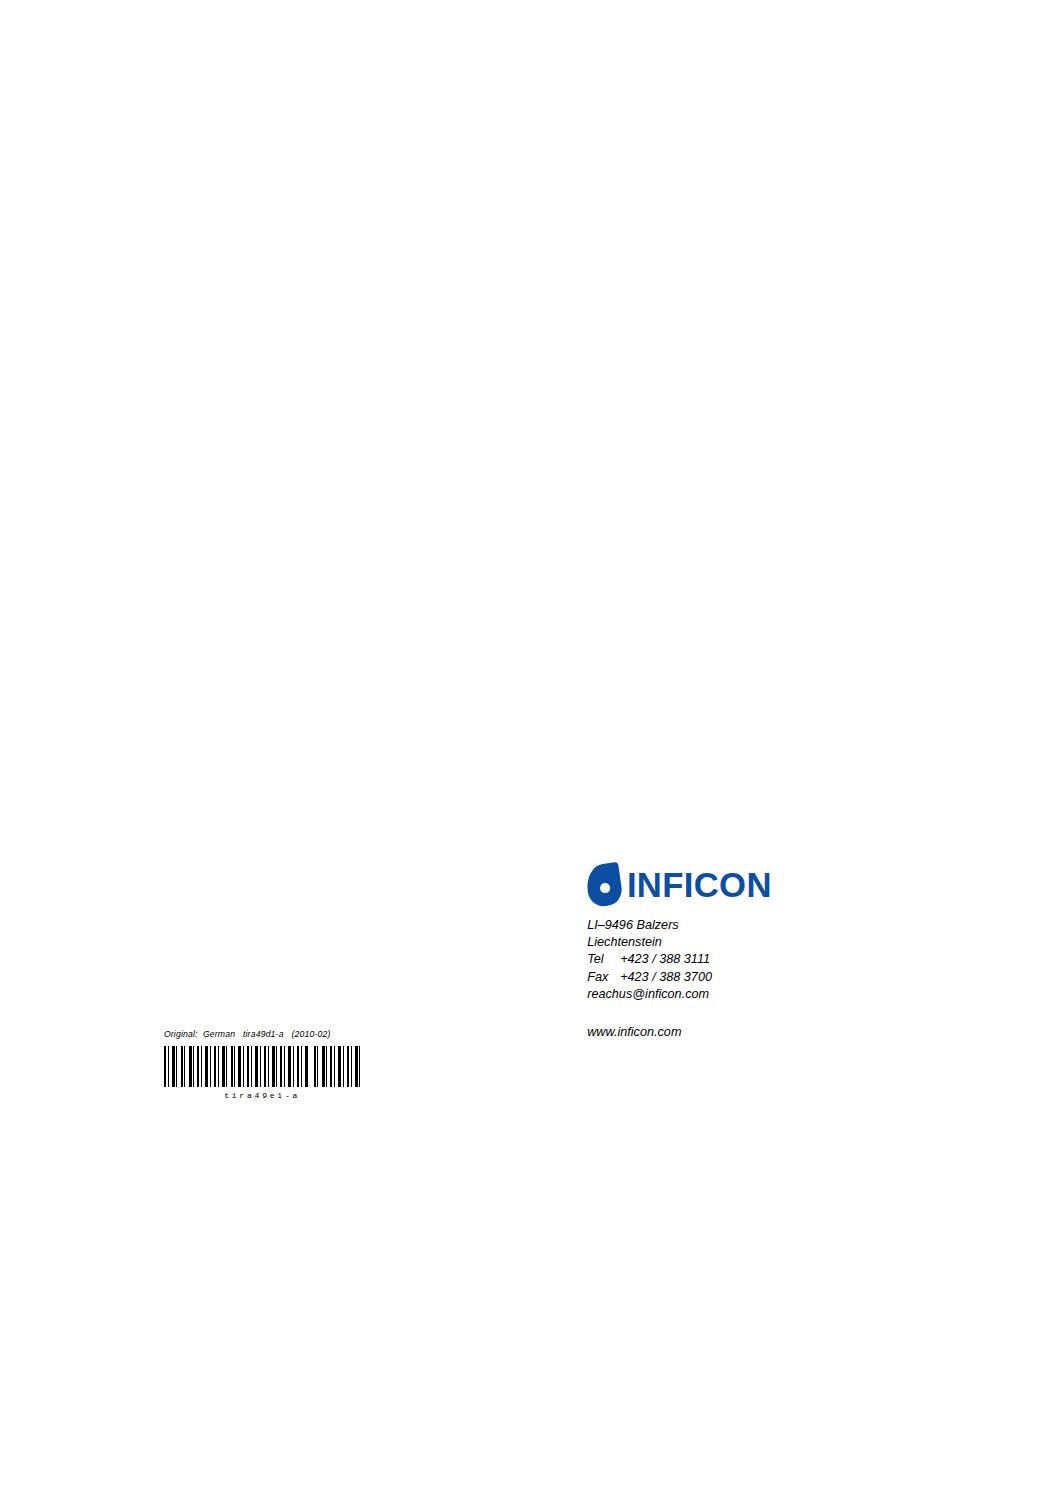Original: German tira49d1-a (2010-02)
tira49e1-a
INFICON
LI–9496 Balzers
Liechtenstein
Tel+423 / 388 3111
Fax+423 / 388 3700
reachus@inficon.com
www.inficon.com